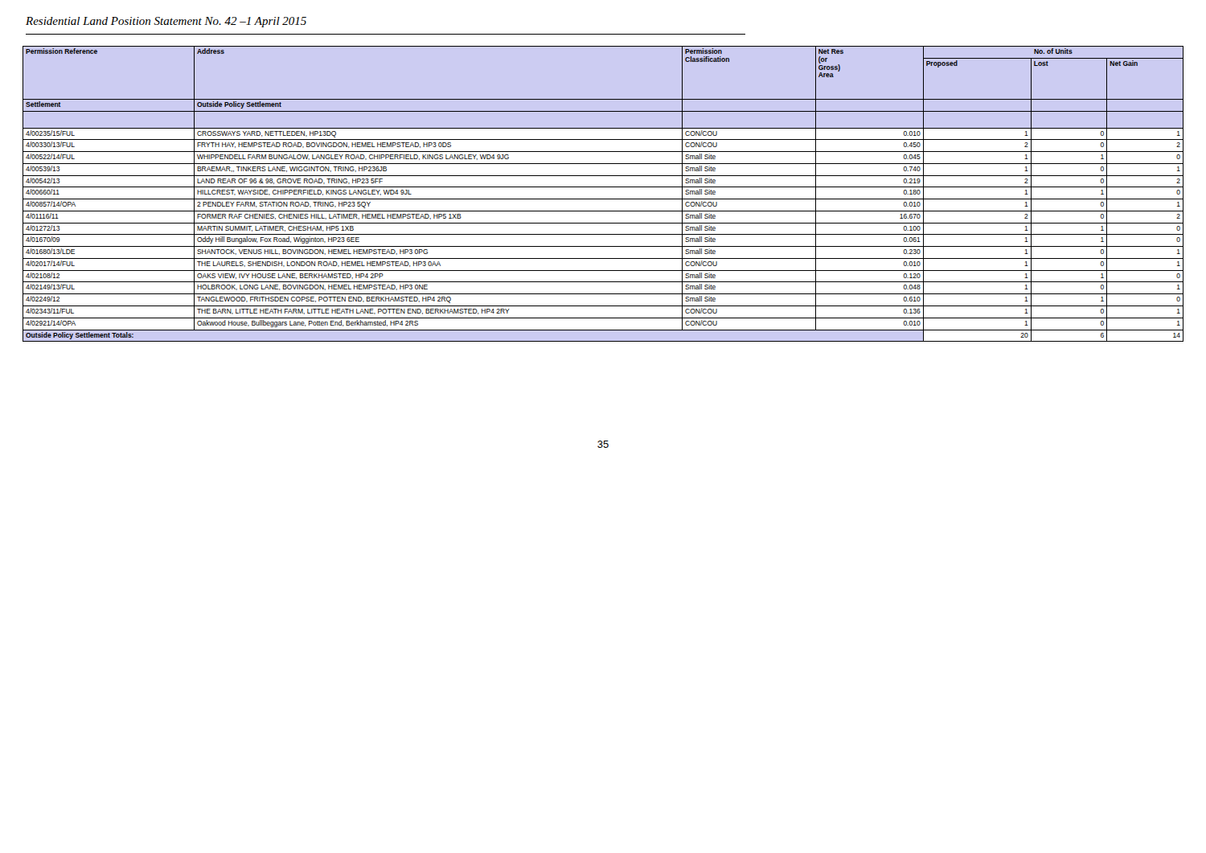Residential Land Position Statement No. 42 –1 April 2015
| Permission Reference | Address | Permission Classification | Net Res (or Gross) Area | No. of Units |
| --- | --- | --- | --- | --- |
| Proposed | Lost | Net Gain |
| Settlement | Outside Policy Settlement | | | | | |
| 4/00235/15/FUL | CROSSWAYS YARD, NETTLEDEN, HP13DQ | CON/COU | 0.010 | 1 | 0 | 1 |
| 4/00330/13/FUL | FRYTH HAY, HEMPSTEAD ROAD, BOVINGDON, HEMEL HEMPSTEAD, HP3 0DS | CON/COU | 0.450 | 2 | 0 | 2 |
| 4/00522/14/FUL | WHIPPENDELL FARM BUNGALOW, LANGLEY ROAD, CHIPPERFIELD, KINGS LANGLEY, WD4 9JG | Small Site | 0.045 | 1 | 1 | 0 |
| 4/00539/13 | BRAEMAR,, TINKERS LANE, WIGGINTON, TRING, HP236JB | Small Site | 0.740 | 1 | 0 | 1 |
| 4/00542/13 | LAND REAR OF 96 & 98, GROVE ROAD, TRING, HP23 5FF | Small Site | 0.219 | 2 | 0 | 2 |
| 4/00660/11 | HILLCREST, WAYSIDE, CHIPPERFIELD, KINGS LANGLEY, WD4 9JL | Small Site | 0.180 | 1 | 1 | 0 |
| 4/00857/14/OPA | 2 PENDLEY FARM, STATION ROAD, TRING, HP23 5QY | CON/COU | 0.010 | 1 | 0 | 1 |
| 4/01116/11 | FORMER RAF CHENIES, CHENIES HILL, LATIMER, HEMEL HEMPSTEAD, HP5 1XB | Small Site | 16.670 | 2 | 0 | 2 |
| 4/01272/13 | MARTIN SUMMIT, LATIMER, CHESHAM, HP5 1XB | Small Site | 0.100 | 1 | 1 | 0 |
| 4/01670/09 | Oddy Hill Bungalow, Fox Road, Wigginton, HP23 6EE | Small Site | 0.061 | 1 | 1 | 0 |
| 4/01680/13/LDE | SHANTOCK, VENUS HILL, BOVINGDON, HEMEL HEMPSTEAD, HP3 0PG | Small Site | 0.230 | 1 | 0 | 1 |
| 4/02017/14/FUL | THE LAURELS, SHENDISH, LONDON ROAD, HEMEL HEMPSTEAD, HP3 0AA | CON/COU | 0.010 | 1 | 0 | 1 |
| 4/02108/12 | OAKS VIEW, IVY HOUSE LANE, BERKHAMSTED, HP4 2PP | Small Site | 0.120 | 1 | 1 | 0 |
| 4/02149/13/FUL | HOLBROOK, LONG LANE, BOVINGDON, HEMEL HEMPSTEAD, HP3 0NE | Small Site | 0.048 | 1 | 0 | 1 |
| 4/02249/12 | TANGLEWOOD, FRITHSDEN COPSE, POTTEN END, BERKHAMSTED, HP4 2RQ | Small Site | 0.610 | 1 | 1 | 0 |
| 4/02343/11/FUL | THE BARN, LITTLE HEATH FARM, LITTLE HEATH LANE, POTTEN END, BERKHAMSTED, HP4 2RY | CON/COU | 0.136 | 1 | 0 | 1 |
| 4/02921/14/OPA | Oakwood House, Bullbeggars Lane, Potten End, Berkhamsted, HP4 2RS | CON/COU | 0.010 | 1 | 0 | 1 |
| Outside Policy Settlement Totals: | 20 | 6 | 14 |
35